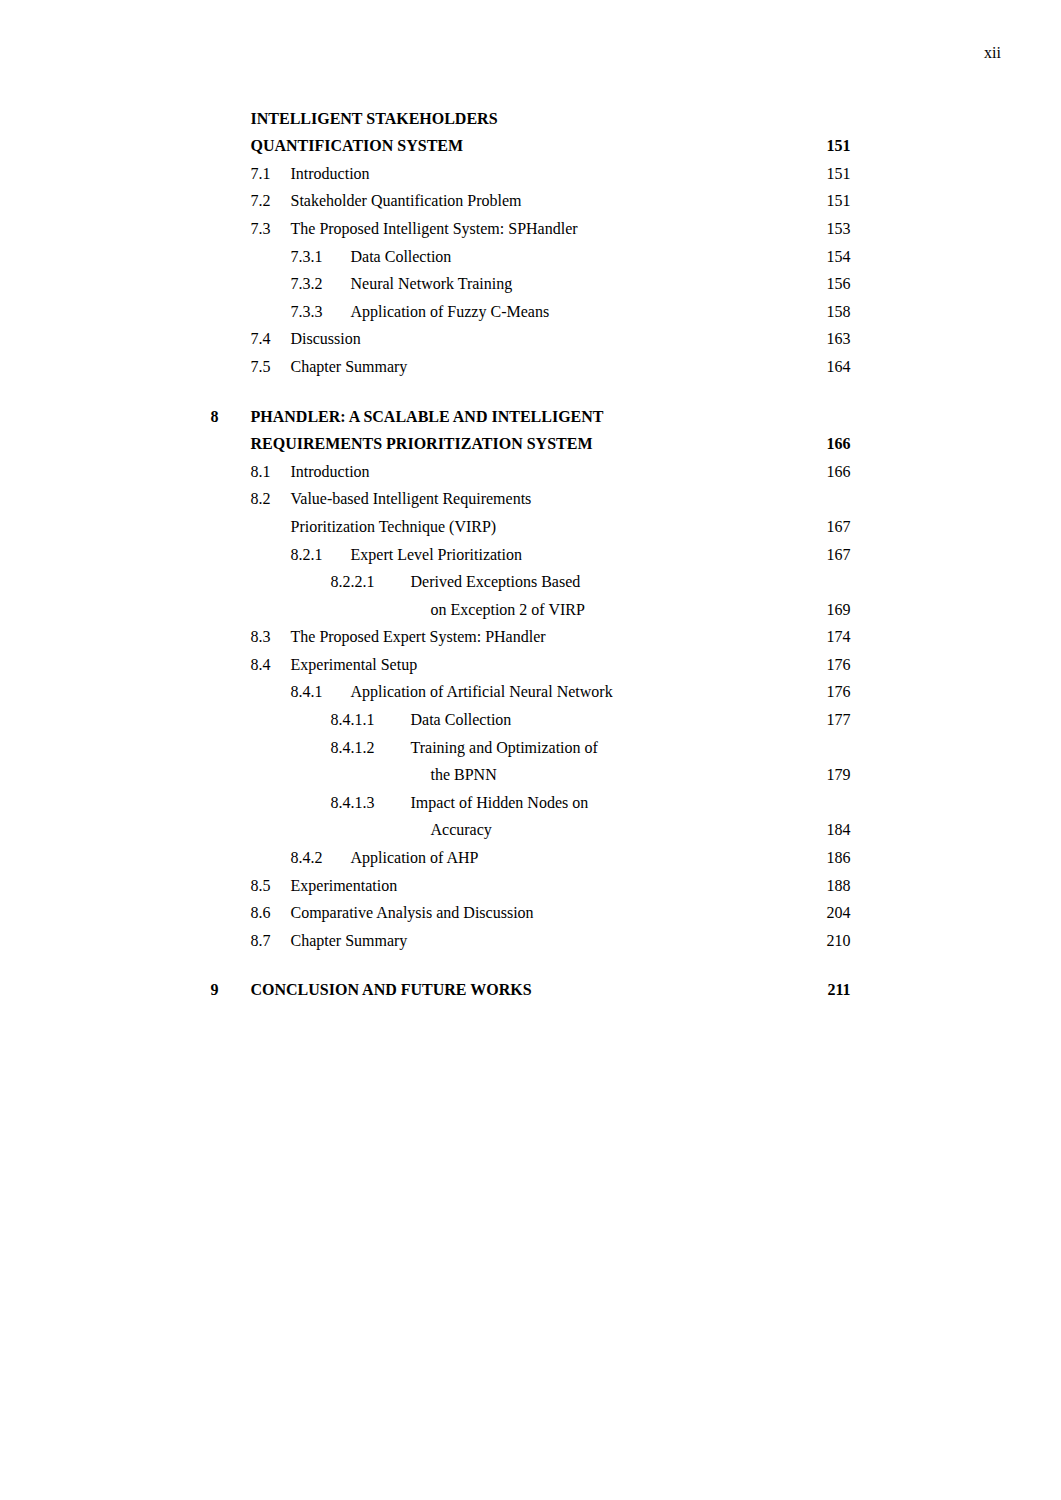xii
Intelligent Stakeholders
Quantification System
151
7.1
Introduction
151
7.2
Stakeholder Quantification Problem
151
7.3
The Proposed Intelligent System: SPHandler
153
7.3.1
Data Collection
154
7.3.2
Neural Network Training
156
7.3.3
Application of Fuzzy C-Means
158
7.4
Discussion
163
7.5
Chapter Summary
164
8
PHandler: A Scalable and Intelligent
Requirements Prioritization System
166
8.1
Introduction
166
8.2
Value-based Intelligent Requirements
Prioritization Technique (VIRP)
167
8.2.1
Expert Level Prioritization
167
8.2.2.1
Derived Exceptions Based
on Exception 2 of VIRP
169
8.3
The Proposed Expert System: PHandler
174
8.4
Experimental Setup
176
8.4.1
Application of Artificial Neural Network
176
8.4.1.1
Data Collection
177
8.4.1.2
Training and Optimization of
the BPNN
179
8.4.1.3
Impact of Hidden Nodes on
Accuracy
184
8.4.2
Application of AHP
186
8.5
Experimentation
188
8.6
Comparative Analysis and Discussion
204
8.7
Chapter Summary
210
9
Conclusion and Future Works
211